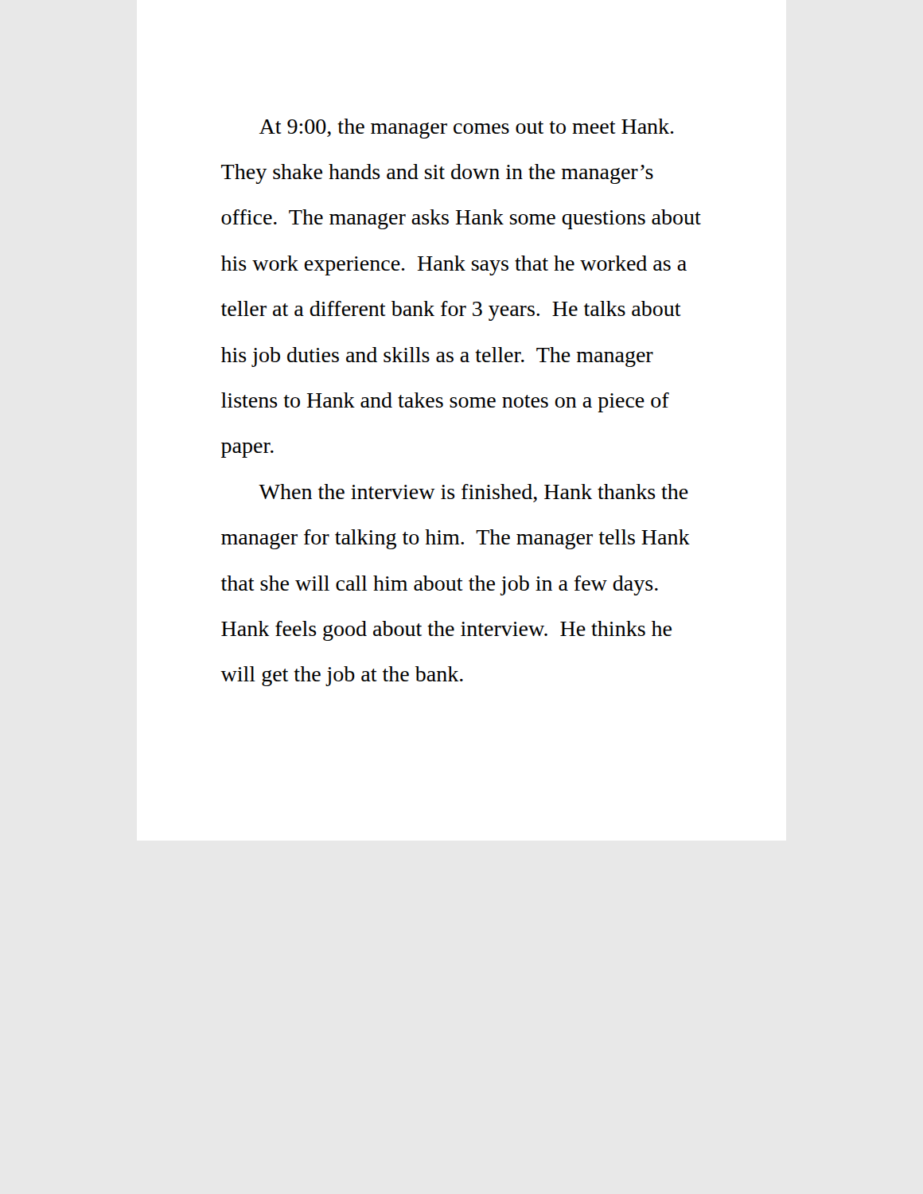At 9:00, the manager comes out to meet Hank. They shake hands and sit down in the manager’s office. The manager asks Hank some questions about his work experience. Hank says that he worked as a teller at a different bank for 3 years. He talks about his job duties and skills as a teller. The manager listens to Hank and takes some notes on a piece of paper.
When the interview is finished, Hank thanks the manager for talking to him. The manager tells Hank that she will call him about the job in a few days. Hank feels good about the interview. He thinks he will get the job at the bank.